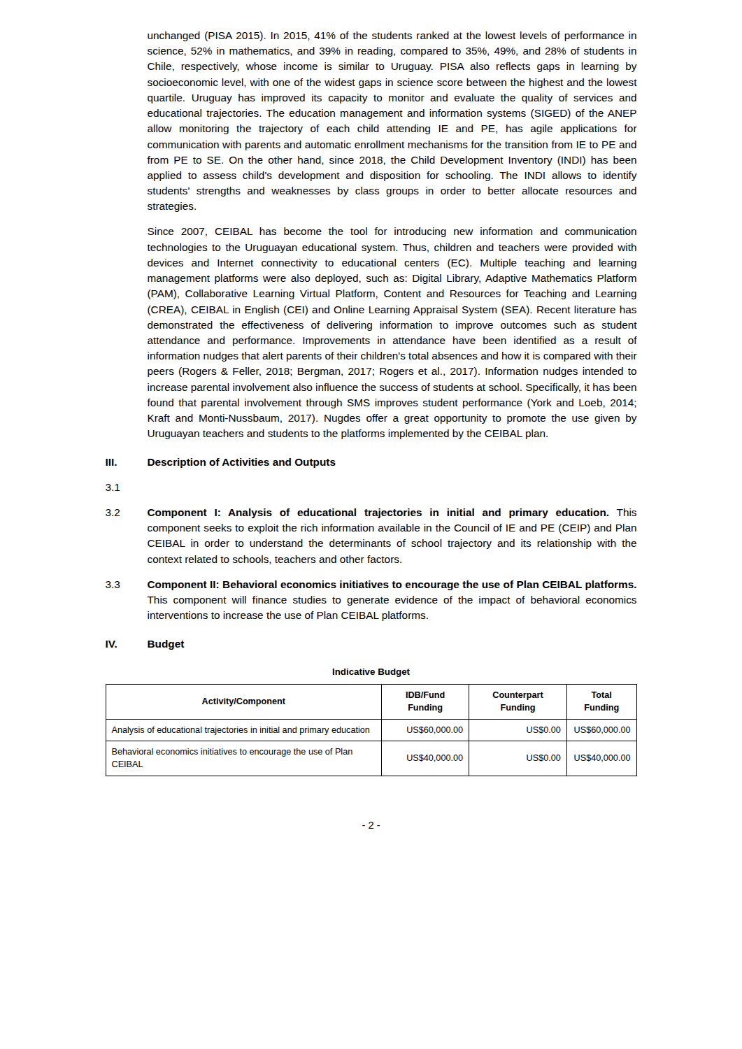unchanged (PISA 2015). In 2015, 41% of the students ranked at the lowest levels of performance in science, 52% in mathematics, and 39% in reading, compared to 35%, 49%, and 28% of students in Chile, respectively, whose income is similar to Uruguay. PISA also reflects gaps in learning by socioeconomic level, with one of the widest gaps in science score between the highest and the lowest quartile. Uruguay has improved its capacity to monitor and evaluate the quality of services and educational trajectories. The education management and information systems (SIGED) of the ANEP allow monitoring the trajectory of each child attending IE and PE, has agile applications for communication with parents and automatic enrollment mechanisms for the transition from IE to PE and from PE to SE. On the other hand, since 2018, the Child Development Inventory (INDI) has been applied to assess child's development and disposition for schooling. The INDI allows to identify students' strengths and weaknesses by class groups in order to better allocate resources and strategies.
Since 2007, CEIBAL has become the tool for introducing new information and communication technologies to the Uruguayan educational system. Thus, children and teachers were provided with devices and Internet connectivity to educational centers (EC). Multiple teaching and learning management platforms were also deployed, such as: Digital Library, Adaptive Mathematics Platform (PAM), Collaborative Learning Virtual Platform, Content and Resources for Teaching and Learning (CREA), CEIBAL in English (CEI) and Online Learning Appraisal System (SEA). Recent literature has demonstrated the effectiveness of delivering information to improve outcomes such as student attendance and performance. Improvements in attendance have been identified as a result of information nudges that alert parents of their children's total absences and how it is compared with their peers (Rogers & Feller, 2018; Bergman, 2017; Rogers et al., 2017). Information nudges intended to increase parental involvement also influence the success of students at school. Specifically, it has been found that parental involvement through SMS improves student performance (York and Loeb, 2014; Kraft and Monti-Nussbaum, 2017). Nugdes offer a great opportunity to promote the use given by Uruguayan teachers and students to the platforms implemented by the CEIBAL plan.
III. Description of Activities and Outputs
3.1
3.2 Component I: Analysis of educational trajectories in initial and primary education. This component seeks to exploit the rich information available in the Council of IE and PE (CEIP) and Plan CEIBAL in order to understand the determinants of school trajectory and its relationship with the context related to schools, teachers and other factors.
3.3 Component II: Behavioral economics initiatives to encourage the use of Plan CEIBAL platforms. This component will finance studies to generate evidence of the impact of behavioral economics interventions to increase the use of Plan CEIBAL platforms.
IV. Budget
Indicative Budget
| Activity/Component | IDB/Fund Funding | Counterpart Funding | Total Funding |
| --- | --- | --- | --- |
| Analysis of educational trajectories in initial and primary education | US$60,000.00 | US$0.00 | US$60,000.00 |
| Behavioral economics initiatives to encourage the use of Plan CEIBAL | US$40,000.00 | US$0.00 | US$40,000.00 |
- 2 -